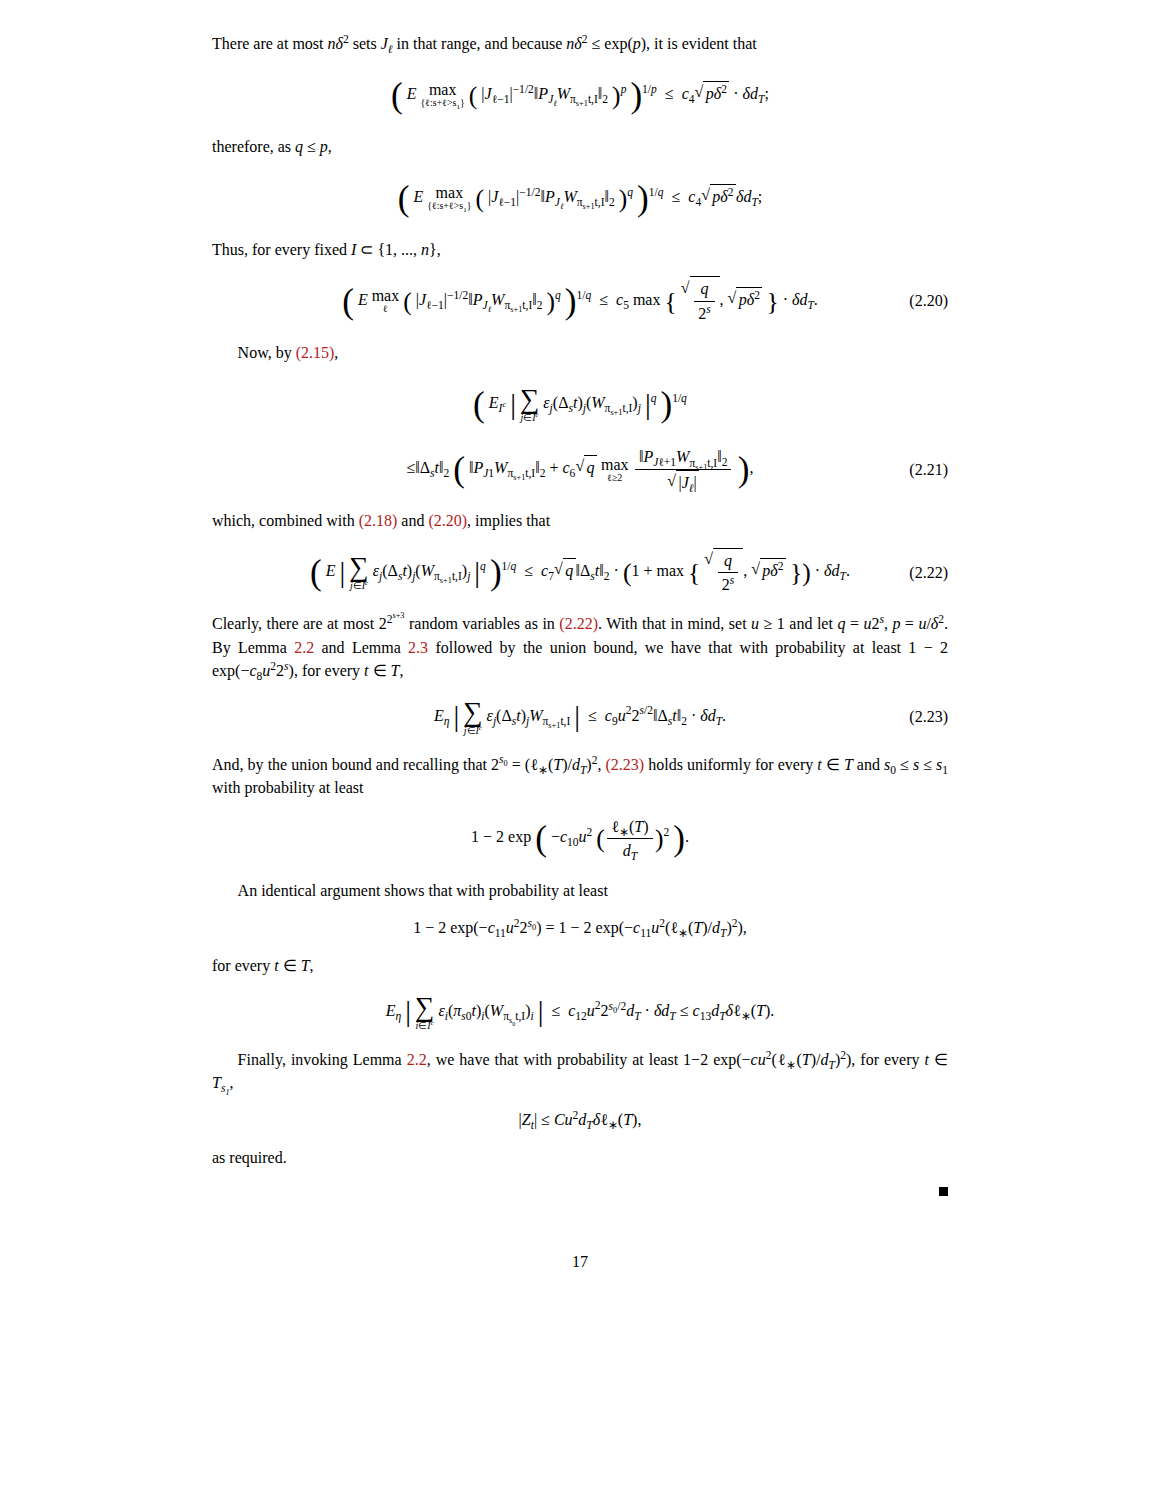There are at most nδ2 sets Jℓ in that range, and because nδ2 ≤ exp(p), it is evident that
( E max{ℓ:s+ℓ>s1} ( |Jℓ−1|−1/2‖PJℓWπs+1t,I‖2 )p )1/p ≤ c4pδ2 · δdT;
therefore, as q ≤ p,
( E max{ℓ:s+ℓ>s1} ( |Jℓ−1|−1/2‖PJℓWπs+1t,I‖2 )q )1/q ≤ c4pδ2 δdT;
Thus, for every fixed I ⊂ {1, ..., n},
( E max ℓ ( |Jℓ−1|−1/2‖PJℓWπs+1t,I‖2 )q )1/q ≤ c5 max { q 2s, pδ2 } · δdT. (2.20)
Now, by (2.15),
( EIc | ∑j∈Ic εj(Δst)j(Wπs+1t,I)j |q )1/q
≤‖Δst‖2 ( ‖PJ1Wπs+1t,I‖2 + c6q max ℓ≥2 ‖PJℓ+1Wπs+1t,I‖2|Jℓ| ), (2.21)
which, combined with (2.18) and (2.20), implies that
( E | ∑j∈Ic εj(Δst)j(Wπs+1t,I)j |q )1/q ≤ c7q‖Δst‖2 · (1 + max { q 2s, pδ2 }) · δdT. (2.22)
Clearly, there are at most 22s+3 random variables as in (2.22). With that in mind, set u ≥ 1 and let q = u2s, p = u/δ2. By Lemma 2.2 and Lemma 2.3 followed by the union bound, we have that with probability at least 1 − 2 exp(−c8u22s), for every t ∈ T,
Eη | ∑j∈Ic εj(Δst)jWπs+1t,I | ≤ c9u22s/2‖Δst‖2 · δdT. (2.23)
And, by the union bound and recalling that 2s0 = (ℓ∗(T)/dT)2, (2.23) holds uniformly for every t ∈ T and s0 ≤ s ≤ s1 with probability at least
1 − 2 exp ( −c10u2 (ℓ∗(T) dT)2 ).
An identical argument shows that with probability at least
1 − 2 exp(−c11u22s0) = 1 − 2 exp(−c11u2(ℓ∗(T)/dT)2),
for every t ∈ T,
Eη | ∑i∈Ic εi(πs0t)i(Wπs0t,I)i | ≤ c12u22s0/2dT · δdT ≤ c13dTδℓ∗(T).
Finally, invoking Lemma 2.2, we have that with probability at least 1−2 exp(−cu2(ℓ∗(T)/dT)2), for every t ∈ Ts1,
|Zt| ≤ Cu2dTδℓ∗(T),
as required.
17